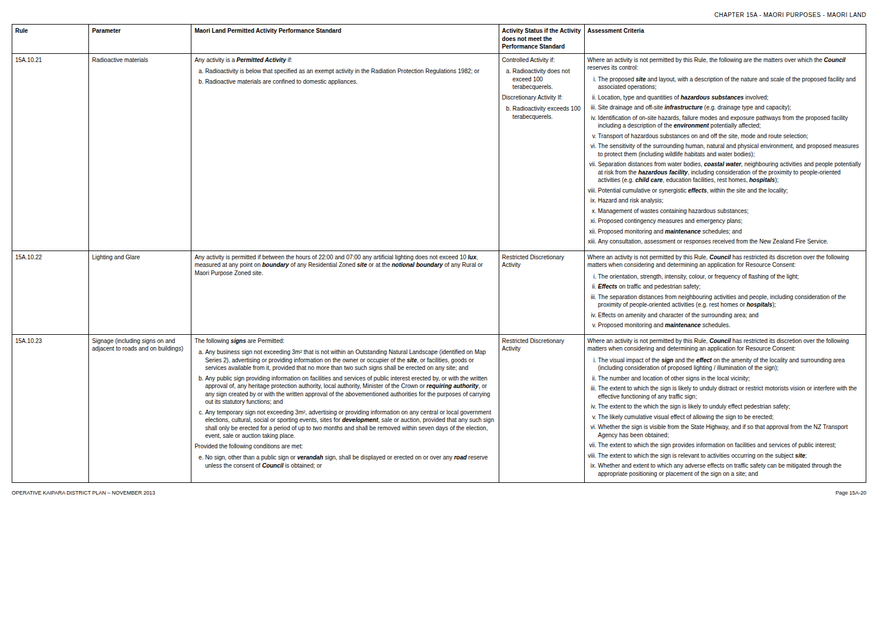CHAPTER 15A - MAORI PURPOSES - MAORI LAND
| Rule | Parameter | Maori Land Permitted Activity Performance Standard | Activity Status if the Activity does not meet the Performance Standard | Assessment Criteria |
| --- | --- | --- | --- | --- |
| 15A.10.21 | Radioactive materials | Any activity is a Permitted Activity if: Radioactivity is below that specified as an exempt activity in the Radiation Protection Regulations 1982; or Radioactive materials are confined to domestic appliances. | Controlled Activity if: Radioactivity does not exceed 100 terabecquerels. Discretionary Activity If: Radioactivity exceeds 100 terabecquerels. | Where an activity is not permitted by this Rule, the following are the matters over which the Council reserves its control: The proposed site and layout, with a description of the nature and scale of the proposed facility and associated operations; Location, type and quantities of hazardous substances involved; Site drainage and off-site infrastructure (e.g. drainage type and capacity); Identification of on-site hazards, failure modes and exposure pathways from the proposed facility including a description of the environment potentially affected; Transport of hazardous substances on and off the site, mode and route selection; The sensitivity of the surrounding human, natural and physical environment, and proposed measures to protect them (including wildlife habitats and water bodies); Separation distances from water bodies, coastal water , neighbouring activities and people potentially at risk from the hazardous facility , including consideration of the proximity to people-oriented activities (e.g. child care , education facilities, rest homes, hospitals ); Potential cumulative or synergistic effects , within the site and the locality; Hazard and risk analysis; Management of wastes containing hazardous substances; Proposed contingency measures and emergency plans; Proposed monitoring and maintenance schedules; and Any consultation, assessment or responses received from the New Zealand Fire Service. |
| 15A.10.22 | Lighting and Glare | Any activity is permitted if between the hours of 22:00 and 07:00 any artificial lighting does not exceed 10 lux , measured at any point on boundary of any Residential Zoned site or at the notional boundary of any Rural or Maori Purpose Zoned site. | Restricted Discretionary Activity | Where an activity is not permitted by this Rule, Council has restricted its discretion over the following matters when considering and determining an application for Resource Consent: The orientation, strength, intensity, colour, or frequency of flashing of the light; Effects on traffic and pedestrian safety; The separation distances from neighbouring activities and people, including consideration of the proximity of people-oriented activities (e.g. rest homes or hospitals ); Effects on amenity and character of the surrounding area; and Proposed monitoring and maintenance schedules. |
| 15A.10.23 | Signage (including signs on and adjacent to roads and on buildings) | The following signs are Permitted: Any business sign not exceeding 3m² that is not within an Outstanding Natural Landscape (identified on Map Series 2), advertising or providing information on the owner or occupier of the site , or facilities, goods or services available from it, provided that no more than two such signs shall be erected on any site; and Any public sign providing information on facilities and services of public interest erected by, or with the written approval of, any heritage protection authority, local authority, Minister of the Crown or requiring authority , or any sign created by or with the written approval of the abovementioned authorities for the purposes of carrying out its statutory functions; and Any temporary sign not exceeding 3m², advertising or providing information on any central or local government elections, cultural, social or sporting events, sites for development , sale or auction, provided that any such sign shall only be erected for a period of up to two months and shall be removed within seven days of the election, event, sale or auction taking place. Provided the following conditions are met: No sign, other than a public sign or verandah sign, shall be displayed or erected on or over any road reserve unless the consent of Council is obtained; or | Restricted Discretionary Activity | Where an activity is not permitted by this Rule, Council has restricted its discretion over the following matters when considering and determining an application for Resource Consent: The visual impact of the sign and the effect on the amenity of the locality and surrounding area (including consideration of proposed lighting / illumination of the sign); The number and location of other signs in the local vicinity; The extent to which the sign is likely to unduly distract or restrict motorists vision or interfere with the effective functioning of any traffic sign; The extent to the which the sign is likely to unduly effect pedestrian safety; The likely cumulative visual effect of allowing the sign to be erected; Whether the sign is visible from the State Highway, and if so that approval from the NZ Transport Agency has been obtained; The extent to which the sign provides information on facilities and services of public interest; The extent to which the sign is relevant to activities occurring on the subject site ; Whether and extent to which any adverse effects on traffic safety can be mitigated through the appropriate positioning or placement of the sign on a site; and |
OPERATIVE KAIPARA DISTRICT PLAN – NOVEMBER 2013
Page 15A-20